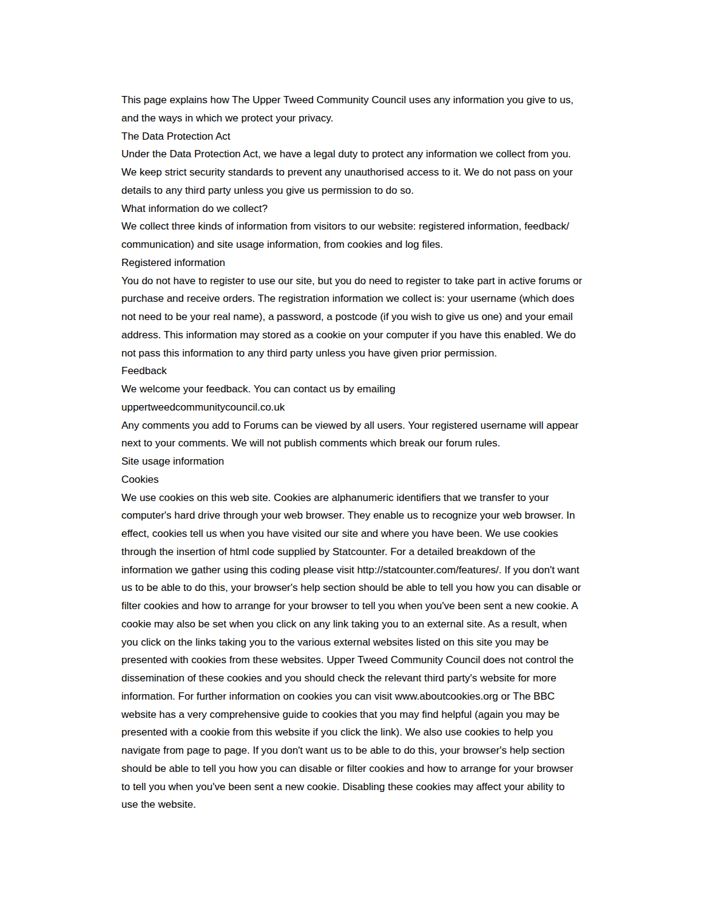This page explains how The Upper Tweed Community Council uses any information you give to us, and the ways in which we protect your privacy.
The Data Protection Act
Under the Data Protection Act, we have a legal duty to protect any information we collect from you. We keep strict security standards to prevent any unauthorised access to it. We do not pass on your details to any third party unless you give us permission to do so.
What information do we collect?
We collect three kinds of information from visitors to our website: registered information, feedback/ communication) and site usage information, from cookies and log files.
Registered information
You do not have to register to use our site, but you do need to register to take part in active forums or purchase and receive orders. The registration information we collect is: your username (which does not need to be your real name), a password, a postcode (if you wish to give us one) and your email address. This information may stored as a cookie on your computer if you have this enabled. We do not pass this information to any third party unless you have given prior permission.
Feedback
We welcome your feedback. You can contact us by emailing
uppertweedcommunitycouncil.co.uk
Any comments you add to Forums can be viewed by all users. Your registered username will appear next to your comments. We will not publish comments which break our forum rules.
Site usage information
Cookies
We use cookies on this web site. Cookies are alphanumeric identifiers that we transfer to your computer's hard drive through your web browser. They enable us to recognize your web browser. In effect, cookies tell us when you have visited our site and where you have been. We use cookies through the insertion of html code supplied by Statcounter. For a detailed breakdown of the information we gather using this coding please visit http://statcounter.com/features/. If you don't want us to be able to do this, your browser's help section should be able to tell you how you can disable or filter cookies and how to arrange for your browser to tell you when you've been sent a new cookie. A cookie may also be set when you click on any link taking you to an external site. As a result, when you click on the links taking you to the various external websites listed on this site you may be presented with cookies from these websites. Upper Tweed Community Council does not control the dissemination of these cookies and you should check the relevant third party's website for more information. For further information on cookies you can visit www.aboutcookies.org or The BBC website has a very comprehensive guide to cookies that you may find helpful (again you may be presented with a cookie from this website if you click the link). We also use cookies to help you navigate from page to page. If you don't want us to be able to do this, your browser's help section should be able to tell you how you can disable or filter cookies and how to arrange for your browser to tell you when you've been sent a new cookie. Disabling these cookies may affect your ability to use the website.